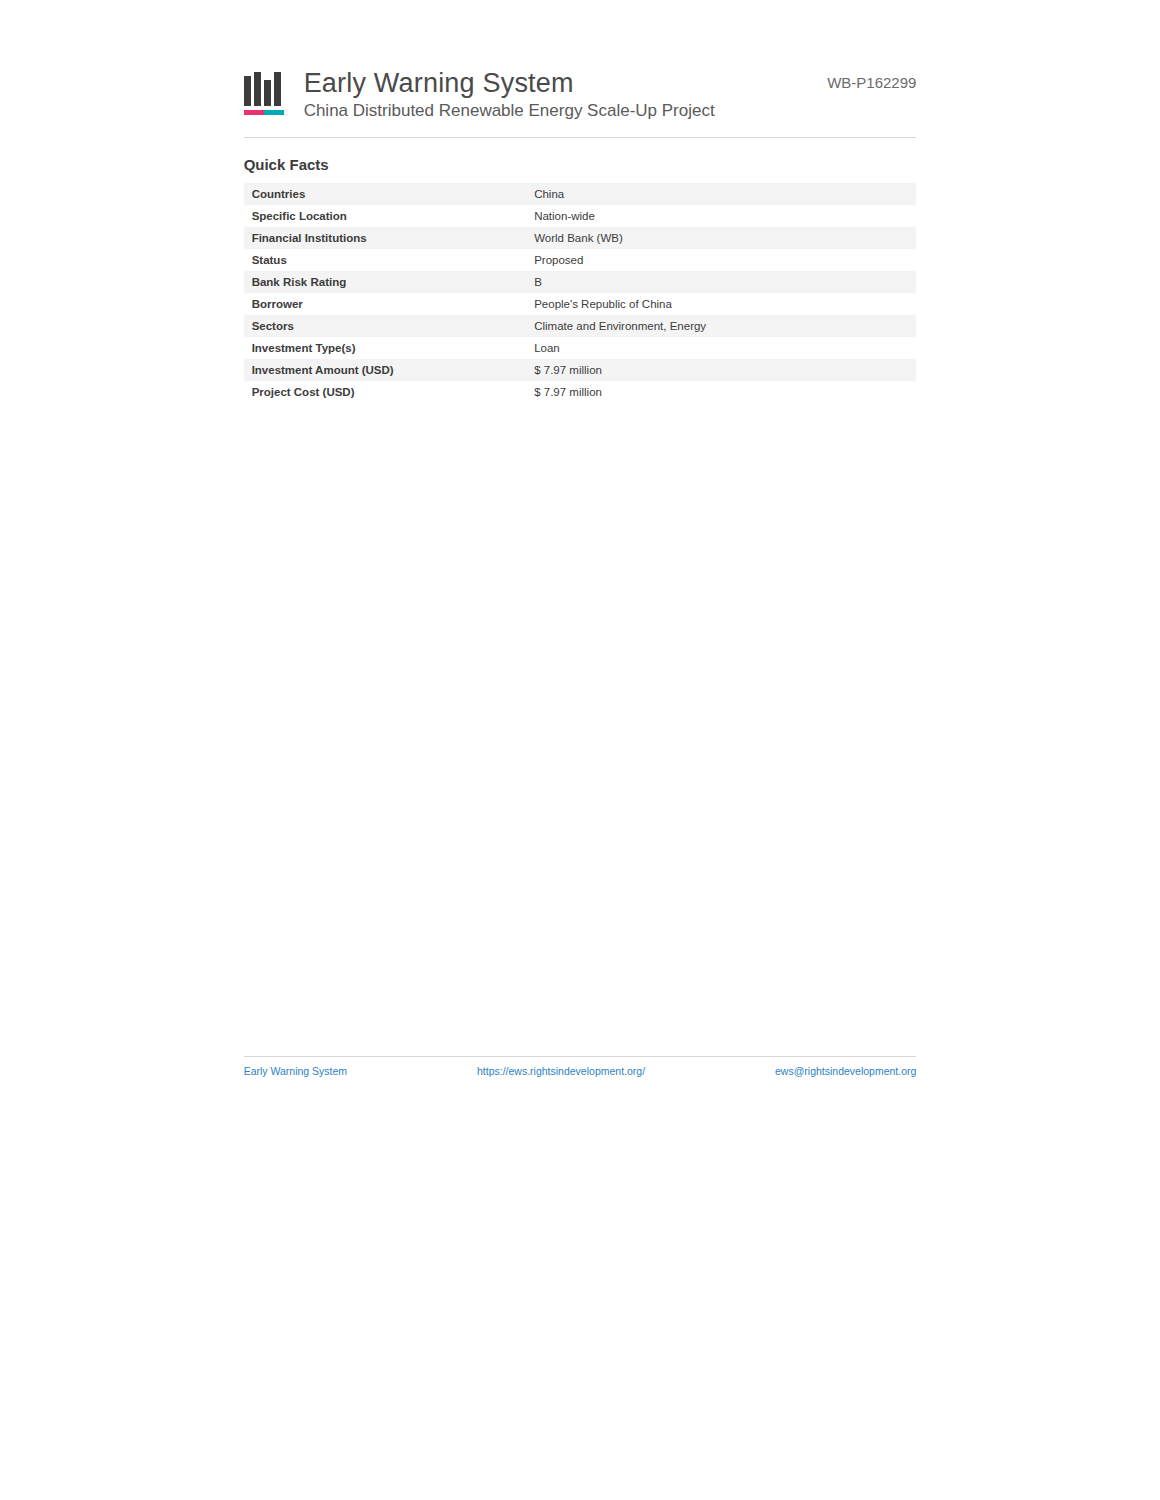Early Warning System
China Distributed Renewable Energy Scale-Up Project
WB-P162299
Quick Facts
| Countries | China |
| Specific Location | Nation-wide |
| Financial Institutions | World Bank (WB) |
| Status | Proposed |
| Bank Risk Rating | B |
| Borrower | People's Republic of China |
| Sectors | Climate and Environment, Energy |
| Investment Type(s) | Loan |
| Investment Amount (USD) | $ 7.97 million |
| Project Cost (USD) | $ 7.97 million |
Early Warning System
https://ews.rightsindevelopment.org/
ews@rightsindevelopment.org